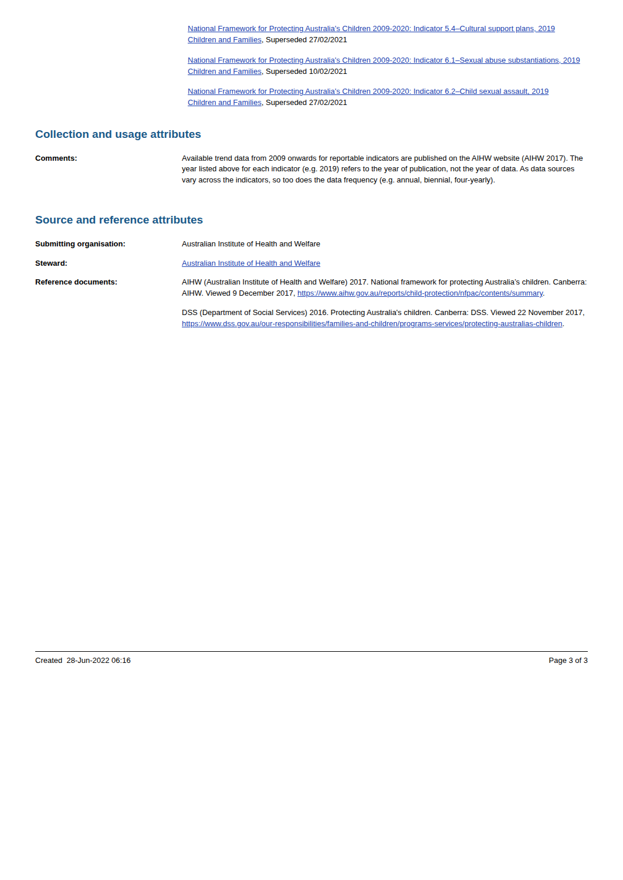National Framework for Protecting Australia's Children 2009-2020: Indicator 5.4–Cultural support plans, 2019 Children and Families, Superseded 27/02/2021
National Framework for Protecting Australia's Children 2009-2020: Indicator 6.1–Sexual abuse substantiations, 2019 Children and Families, Superseded 10/02/2021
National Framework for Protecting Australia's Children 2009-2020: Indicator 6.2–Child sexual assault, 2019 Children and Families, Superseded 27/02/2021
Collection and usage attributes
| Comments: | Available trend data from 2009 onwards for reportable indicators are published on the AIHW website (AIHW 2017). The year listed above for each indicator (e.g. 2019) refers to the year of publication, not the year of data. As data sources vary across the indicators, so too does the data frequency (e.g. annual, biennial, four-yearly). |
Source and reference attributes
| Submitting organisation: | Australian Institute of Health and Welfare |
| Steward: | Australian Institute of Health and Welfare |
| Reference documents: | AIHW (Australian Institute of Health and Welfare) 2017. National framework for protecting Australia’s children. Canberra: AIHW. Viewed 9 December 2017, https://www.aihw.gov.au/reports/child-protection/nfpac/contents/summary . DSS (Department of Social Services) 2016. Protecting Australia's children. Canberra: DSS. Viewed 22 November 2017, https://www.dss.gov.au/our-responsibilities/families-and-children/programs-services/protecting-australias-children . |
Created 28-Jun-2022 06:16 Page 3 of 3